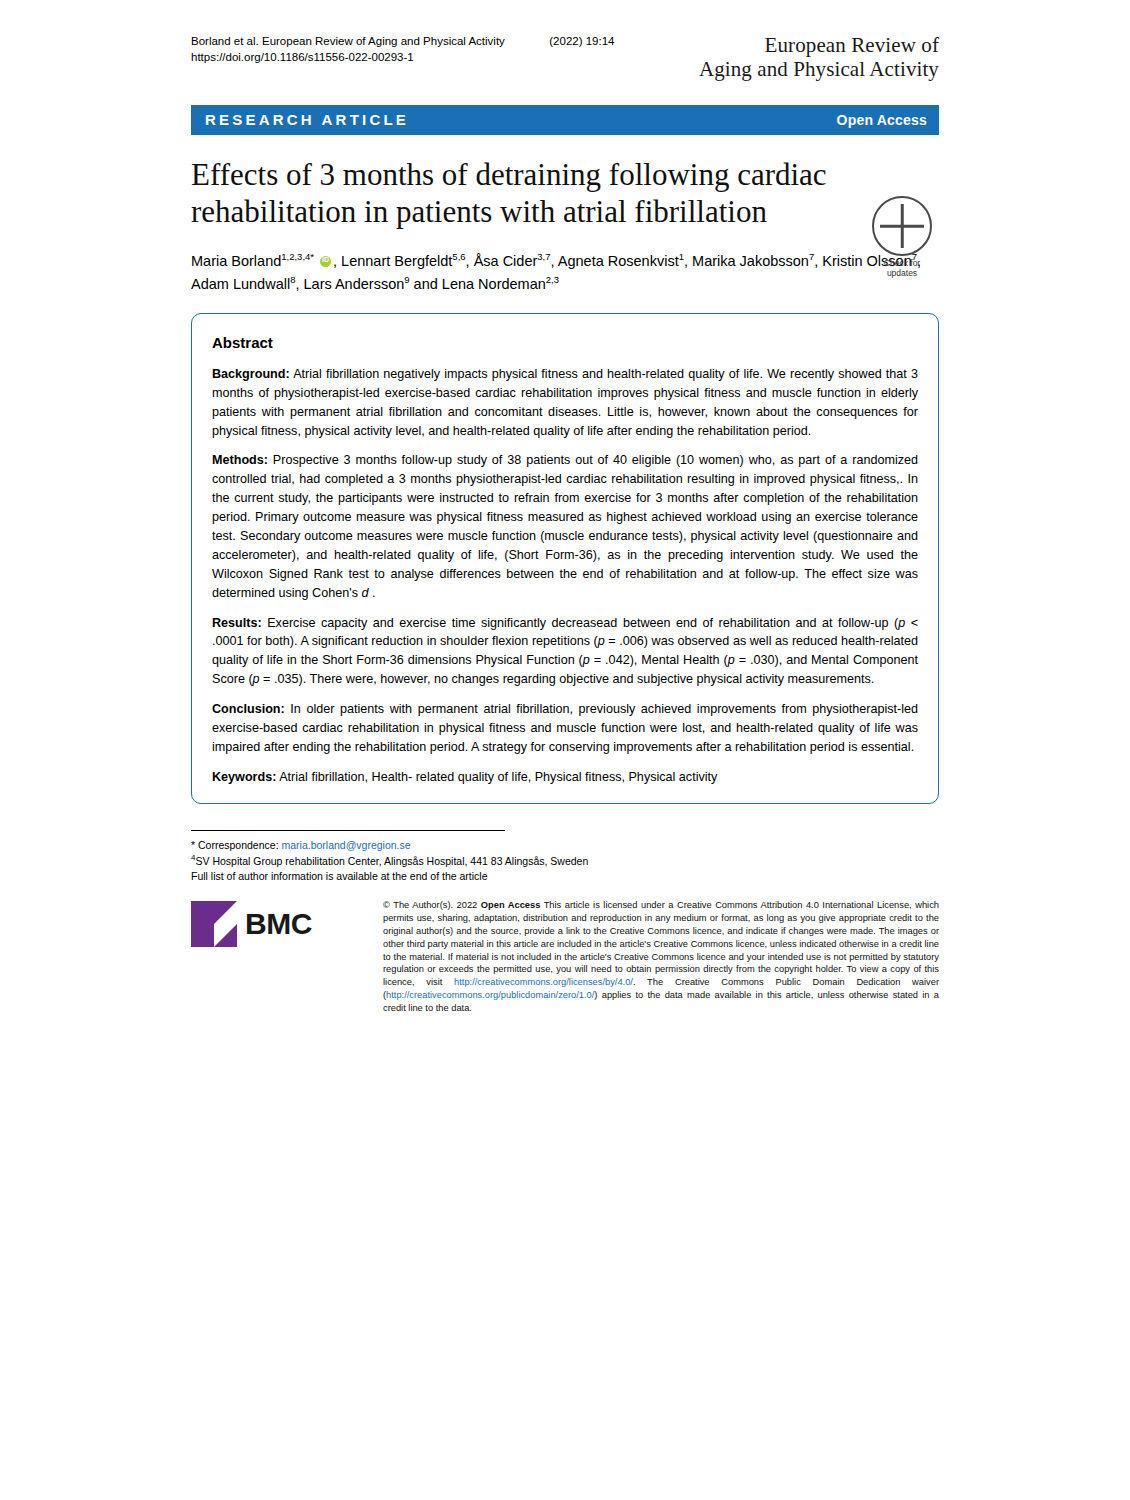Borland et al. European Review of Aging and Physical Activity https://doi.org/10.1186/s11556-022-00293-1
(2022) 19:14
European Review of Aging and Physical Activity
Research Article Open Access
Check for
updates
Effects of 3 months of detraining following cardiac rehabilitation in patients with atrial fibrillation
Maria Borland1,2,3,4* , Lennart Bergfeldt5,6, Åsa Cider3,7, Agneta Rosenkvist1, Marika Jakobsson7, Kristin Olsson7, Adam Lundwall8, Lars Andersson9 and Lena Nordeman2,3
Abstract
Background: Atrial fibrillation negatively impacts physical fitness and health-related quality of life. We recently showed that 3 months of physiotherapist-led exercise-based cardiac rehabilitation improves physical fitness and muscle function in elderly patients with permanent atrial fibrillation and concomitant diseases. Little is, however, known about the consequences for physical fitness, physical activity level, and health-related quality of life after ending the rehabilitation period.
Methods: Prospective 3 months follow-up study of 38 patients out of 40 eligible (10 women) who, as part of a randomized controlled trial, had completed a 3 months physiotherapist-led cardiac rehabilitation resulting in improved physical fitness,. In the current study, the participants were instructed to refrain from exercise for 3 months after completion of the rehabilitation period. Primary outcome measure was physical fitness measured as highest achieved workload using an exercise tolerance test. Secondary outcome measures were muscle function (muscle endurance tests), physical activity level (questionnaire and accelerometer), and health-related quality of life, (Short Form-36), as in the preceding intervention study. We used the Wilcoxon Signed Rank test to analyse differences between the end of rehabilitation and at follow-up. The effect size was determined using Cohen's d .
Results: Exercise capacity and exercise time significantly decreasead between end of rehabilitation and at follow-up (p < .0001 for both). A significant reduction in shoulder flexion repetitions (p = .006) was observed as well as reduced health-related quality of life in the Short Form-36 dimensions Physical Function (p = .042), Mental Health (p = .030), and Mental Component Score (p = .035). There were, however, no changes regarding objective and subjective physical activity measurements.
Conclusion: In older patients with permanent atrial fibrillation, previously achieved improvements from physiotherapist-led exercise-based cardiac rehabilitation in physical fitness and muscle function were lost, and health-related quality of life was impaired after ending the rehabilitation period. A strategy for conserving improvements after a rehabilitation period is essential.
Keywords: Atrial fibrillation, Health- related quality of life, Physical fitness, Physical activity
* Correspondence: maria.borland@vgregion.se
4SV Hospital Group rehabilitation Center, Alingsås Hospital, 441 83 Alingsås, Sweden
Full list of author information is available at the end of the article
BMC
© The Author(s). 2022 Open Access This article is licensed under a Creative Commons Attribution 4.0 International License, which permits use, sharing, adaptation, distribution and reproduction in any medium or format, as long as you give appropriate credit to the original author(s) and the source, provide a link to the Creative Commons licence, and indicate if changes were made. The images or other third party material in this article are included in the article's Creative Commons licence, unless indicated otherwise in a credit line to the material. If material is not included in the article's Creative Commons licence and your intended use is not permitted by statutory regulation or exceeds the permitted use, you will need to obtain permission directly from the copyright holder. To view a copy of this licence, visit http://creativecommons.org/licenses/by/4.0/. The Creative Commons Public Domain Dedication waiver (http://creativecommons.org/publicdomain/zero/1.0/) applies to the data made available in this article, unless otherwise stated in a credit line to the data.